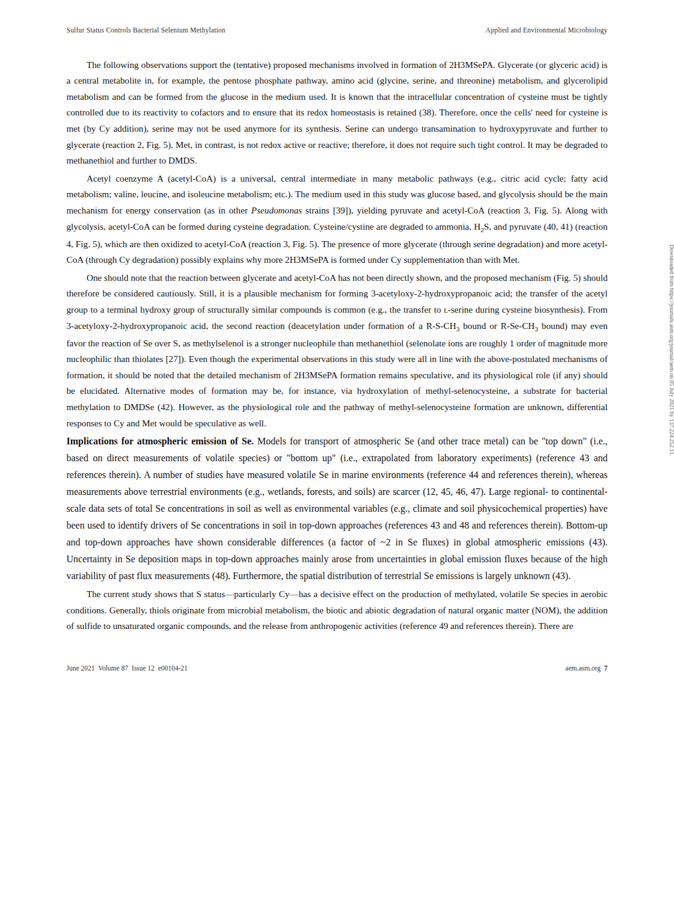Sulfur Status Controls Bacterial Selenium Methylation
Applied and Environmental Microbiology
The following observations support the (tentative) proposed mechanisms involved in formation of 2H3MSePA. Glycerate (or glyceric acid) is a central metabolite in, for example, the pentose phosphate pathway, amino acid (glycine, serine, and threonine) metabolism, and glycerolipid metabolism and can be formed from the glucose in the medium used. It is known that the intracellular concentration of cysteine must be tightly controlled due to its reactivity to cofactors and to ensure that its redox homeostasis is retained (38). Therefore, once the cells' need for cysteine is met (by Cy addition), serine may not be used anymore for its synthesis. Serine can undergo transamination to hydroxypyruvate and further to glycerate (reaction 2, Fig. 5). Met, in contrast, is not redox active or reactive; therefore, it does not require such tight control. It may be degraded to methanethiol and further to DMDS.
Acetyl coenzyme A (acetyl-CoA) is a universal, central intermediate in many metabolic pathways (e.g., citric acid cycle; fatty acid metabolism; valine, leucine, and isoleucine metabolism; etc.). The medium used in this study was glucose based, and glycolysis should be the main mechanism for energy conservation (as in other Pseudomonas strains [39]), yielding pyruvate and acetyl-CoA (reaction 3, Fig. 5). Along with glycolysis, acetyl-CoA can be formed during cysteine degradation. Cysteine/cystine are degraded to ammonia, H2S, and pyruvate (40, 41) (reaction 4, Fig. 5), which are then oxidized to acetyl-CoA (reaction 3, Fig. 5). The presence of more glycerate (through serine degradation) and more acetyl-CoA (through Cy degradation) possibly explains why more 2H3MSePA is formed under Cy supplementation than with Met.
One should note that the reaction between glycerate and acetyl-CoA has not been directly shown, and the proposed mechanism (Fig. 5) should therefore be considered cautiously. Still, it is a plausible mechanism for forming 3-acetyloxy-2-hydroxypropanoic acid; the transfer of the acetyl group to a terminal hydroxy group of structurally similar compounds is common (e.g., the transfer to l-serine during cysteine biosynthesis). From 3-acetyloxy-2-hydroxypropanoic acid, the second reaction (deacetylation under formation of a R-S-CH3 bound or R-Se-CH3 bound) may even favor the reaction of Se over S, as methylselenol is a stronger nucleophile than methanethiol (selenolate ions are roughly 1 order of magnitude more nucleophilic than thiolates [27]). Even though the experimental observations in this study were all in line with the above-postulated mechanisms of formation, it should be noted that the detailed mechanism of 2H3MSePA formation remains speculative, and its physiological role (if any) should be elucidated. Alternative modes of formation may be, for instance, via hydroxylation of methyl-selenocysteine, a substrate for bacterial methylation to DMDSe (42). However, as the physiological role and the pathway of methyl-selenocysteine formation are unknown, differential responses to Cy and Met would be speculative as well.
Implications for atmospheric emission of Se.
Models for transport of atmospheric Se (and other trace metal) can be "top down" (i.e., based on direct measurements of volatile species) or "bottom up" (i.e., extrapolated from laboratory experiments) (reference 43 and references therein). A number of studies have measured volatile Se in marine environments (reference 44 and references therein), whereas measurements above terrestrial environments (e.g., wetlands, forests, and soils) are scarcer (12, 45, 46, 47). Large regional- to continental-scale data sets of total Se concentrations in soil as well as environmental variables (e.g., climate and soil physicochemical properties) have been used to identify drivers of Se concentrations in soil in top-down approaches (references 43 and 48 and references therein). Bottom-up and top-down approaches have shown considerable differences (a factor of ~2 in Se fluxes) in global atmospheric emissions (43). Uncertainty in Se deposition maps in top-down approaches mainly arose from uncertainties in global emission fluxes because of the high variability of past flux measurements (48). Furthermore, the spatial distribution of terrestrial Se emissions is largely unknown (43).
The current study shows that S status—particularly Cy—has a decisive effect on the production of methylated, volatile Se species in aerobic conditions. Generally, thiols originate from microbial metabolism, the biotic and abiotic degradation of natural organic matter (NOM), the addition of sulfide to unsaturated organic compounds, and the release from anthropogenic activities (reference 49 and references therein). There are
June 2021 Volume 87 Issue 12 e00104-21
aem.asm.org 7
Downloaded from https://journals.asm.org/journal/aem on 05 July 2021 by 137.224.252.11.